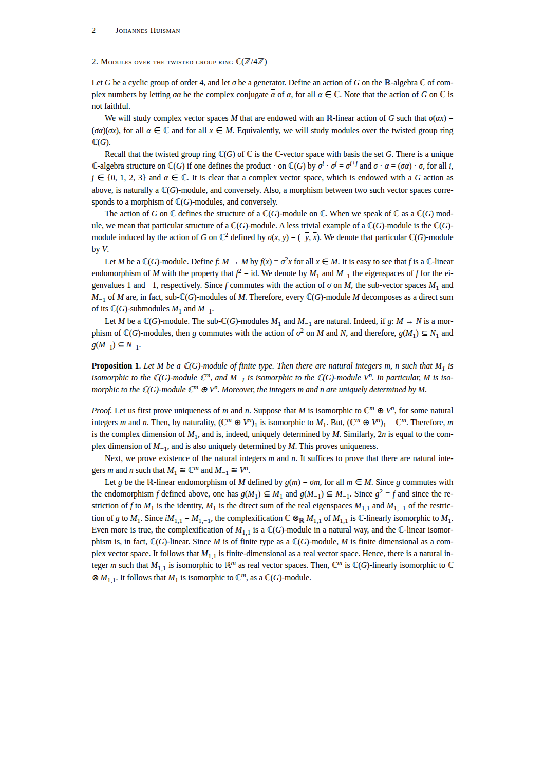2 Johannes Huisman
2. Modules over the twisted group ring ℂ(ℤ/4ℤ)
Let G be a cyclic group of order 4, and let σ be a generator. Define an action of G on the ℝ-algebra ℂ of complex numbers by letting σα be the complex conjugate α of α, for all α ∈ ℂ. Note that the action of G on ℂ is not faithful.
We will study complex vector spaces M that are endowed with an ℝ-linear action of G such that σ(αx) = (σα)(σx), for all α ∈ ℂ and for all x ∈ M. Equivalently, we will study modules over the twisted group ring ℂ(G).
Recall that the twisted group ring ℂ(G) of ℂ is the ℂ-vector space with basis the set G. There is a unique ℂ-algebra structure on ℂ(G) if one defines the product · on ℂ(G) by σi · σj = σi+j and σ · α = (σα) · σ, for all i, j ∈ {0, 1, 2, 3} and α ∈ ℂ. It is clear that a complex vector space, which is endowed with a G action as above, is naturally a ℂ(G)-module, and conversely. Also, a morphism between two such vector spaces corresponds to a morphism of ℂ(G)-modules, and conversely.
The action of G on ℂ defines the structure of a ℂ(G)-module on ℂ. When we speak of ℂ as a ℂ(G) module, we mean that particular structure of a ℂ(G)-module. A less trivial example of a ℂ(G)-module is the ℂ(G)-module induced by the action of G on ℂ2 defined by σ(x, y) = (−y, x). We denote that particular ℂ(G)-module by V.
Let M be a ℂ(G)-module. Define f: M → M by f(x) = σ2x for all x ∈ M. It is easy to see that f is a ℂ-linear endomorphism of M with the property that f2 = id. We denote by M1 and M−1 the eigenspaces of f for the eigenvalues 1 and −1, respectively. Since f commutes with the action of σ on M, the sub-vector spaces M1 and M−1 of M are, in fact, sub-ℂ(G)-modules of M. Therefore, every ℂ(G)-module M decomposes as a direct sum of its ℂ(G)-submodules M1 and M−1.
Let M be a ℂ(G)-module. The sub-ℂ(G)-modules M1 and M−1 are natural. Indeed, if g: M → N is a morphism of ℂ(G)-modules, then g commutes with the action of σ2 on M and N, and therefore, g(M1) ⊆ N1 and g(M−1) ⊆ N−1.
Proposition 1. Let M be a ℂ(G)-module of finite type. Then there are natural integers m, n such that M1 is isomorphic to the ℂ(G)-module ℂm, and M−1 is isomorphic to the ℂ(G)-module Vn. In particular, M is isomorphic to the ℂ(G)-module ℂm ⊕ Vn. Moreover, the integers m and n are uniquely determined by M.
Proof. Let us first prove uniqueness of m and n. Suppose that M is isomorphic to ℂm ⊕ Vn, for some natural integers m and n. Then, by naturality, (ℂm ⊕ Vn)1 is isomorphic to M1. But, (ℂm ⊕ Vn)1 = ℂm. Therefore, m is the complex dimension of M1, and is, indeed, uniquely determined by M. Similarly, 2n is equal to the complex dimension of M−1, and is also uniquely determined by M. This proves uniqueness.
Next, we prove existence of the natural integers m and n. It suffices to prove that there are natural integers m and n such that M1 ≅ ℂm and M−1 ≅ Vn.
Let g be the ℝ-linear endomorphism of M defined by g(m) = σm, for all m ∈ M. Since g commutes with the endomorphism f defined above, one has g(M1) ⊆ M1 and g(M−1) ⊆ M−1. Since g2 = f and since the restriction of f to M1 is the identity, M1 is the direct sum of the real eigenspaces M1,1 and M1,−1 of the restriction of g to M1. Since iM1,1 = M1,−1, the complexification ℂ ⊗ℝ M1,1 of M1,1 is ℂ-linearly isomorphic to M1. Even more is true, the complexification of M1,1 is a ℂ(G)-module in a natural way, and the ℂ-linear isomorphism is, in fact, ℂ(G)-linear. Since M is of finite type as a ℂ(G)-module, M is finite dimensional as a complex vector space. It follows that M1,1 is finite-dimensional as a real vector space. Hence, there is a natural integer m such that M1,1 is isomorphic to ℝm as real vector spaces. Then, ℂm is ℂ(G)-linearly isomorphic to ℂ ⊗ M1,1. It follows that M1 is isomorphic to ℂm, as a ℂ(G)-module.